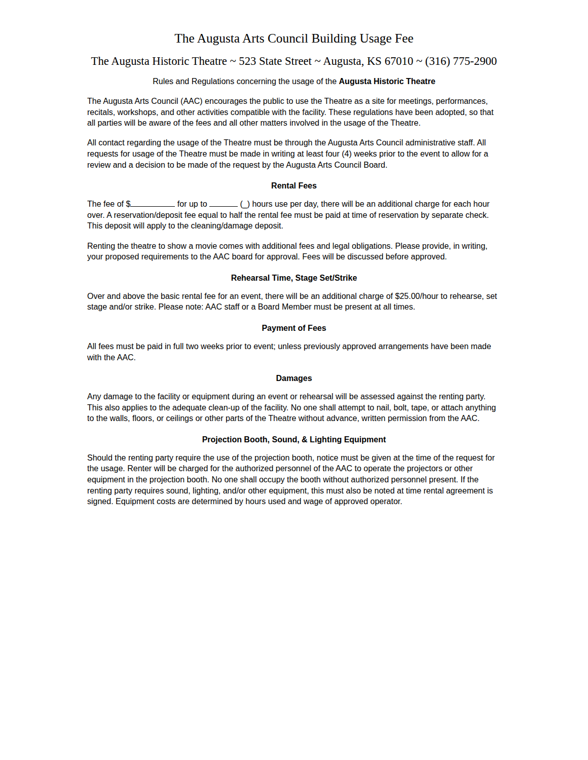The Augusta Arts Council Building Usage Fee
The Augusta Historic Theatre ~ 523 State Street ~ Augusta, KS 67010 ~ (316) 775-2900
Rules and Regulations concerning the usage of the Augusta Historic Theatre
The Augusta Arts Council (AAC) encourages the public to use the Theatre as a site for meetings, performances, recitals, workshops, and other activities compatible with the facility. These regulations have been adopted, so that all parties will be aware of the fees and all other matters involved in the usage of the Theatre.
All contact regarding the usage of the Theatre must be through the Augusta Arts Council administrative staff. All requests for usage of the Theatre must be made in writing at least four (4) weeks prior to the event to allow for a review and a decision to be made of the request by the Augusta Arts Council Board.
Rental Fees
The fee of $ for up to (_) hours use per day, there will be an additional charge for each hour over. A reservation/deposit fee equal to half the rental fee must be paid at time of reservation by separate check. This deposit will apply to the cleaning/damage deposit.
Renting the theatre to show a movie comes with additional fees and legal obligations. Please provide, in writing, your proposed requirements to the AAC board for approval. Fees will be discussed before approved.
Rehearsal Time, Stage Set/Strike
Over and above the basic rental fee for an event, there will be an additional charge of $25.00/hour to rehearse, set stage and/or strike. Please note: AAC staff or a Board Member must be present at all times.
Payment of Fees
All fees must be paid in full two weeks prior to event; unless previously approved arrangements have been made with the AAC.
Damages
Any damage to the facility or equipment during an event or rehearsal will be assessed against the renting party. This also applies to the adequate clean-up of the facility. No one shall attempt to nail, bolt, tape, or attach anything to the walls, floors, or ceilings or other parts of the Theatre without advance, written permission from the AAC.
Projection Booth, Sound, & Lighting Equipment
Should the renting party require the use of the projection booth, notice must be given at the time of the request for the usage. Renter will be charged for the authorized personnel of the AAC to operate the projectors or other equipment in the projection booth. No one shall occupy the booth without authorized personnel present. If the renting party requires sound, lighting, and/or other equipment, this must also be noted at time rental agreement is signed. Equipment costs are determined by hours used and wage of approved operator.